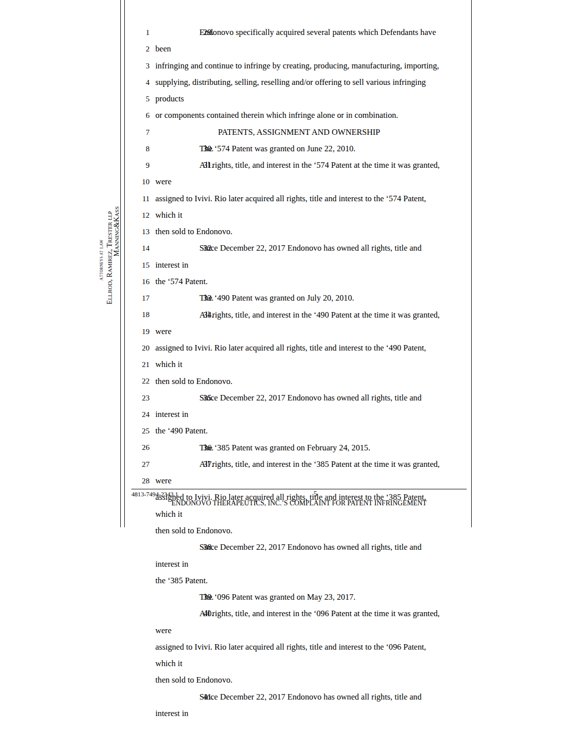MANNING&KASS
ELLROD, RAMIREZ, TRESTER LLP
ATTORNEYS AT LAW
1
2
3
4
5
6
7
8
9
10
11
12
13
14
15
16
17
18
19
20
21
22
23
24
25
26
27
28
29. Endonovo specifically acquired several patents which Defendants have been
infringing and continue to infringe by creating, producing, manufacturing, importing,
supplying, distributing, selling, reselling and/or offering to sell various infringing products
or components contained therein which infringe alone or in combination.
PATENTS, ASSIGNMENT AND OWNERSHIP
30. The ‘574 Patent was granted on June 22, 2010.
31. All rights, title, and interest in the ‘574 Patent at the time it was granted, were
assigned to Ivivi. Rio later acquired all rights, title and interest to the ‘574 Patent, which it
then sold to Endonovo.
32. Since December 22, 2017 Endonovo has owned all rights, title and interest in
the ‘574 Patent.
33. The ‘490 Patent was granted on July 20, 2010.
34. All rights, title, and interest in the ‘490 Patent at the time it was granted, were
assigned to Ivivi. Rio later acquired all rights, title and interest to the ‘490 Patent, which it
then sold to Endonovo.
35. Since December 22, 2017 Endonovo has owned all rights, title and interest in
the ‘490 Patent.
36. The ‘385 Patent was granted on February 24, 2015.
37. All rights, title, and interest in the ‘385 Patent at the time it was granted, were
assigned to Ivivi. Rio later acquired all rights, title and interest to the ‘385 Patent, which it
then sold to Endonovo.
38. Since December 22, 2017 Endonovo has owned all rights, title and interest in
the ‘385 Patent.
39. The ‘096 Patent was granted on May 23, 2017.
40. All rights, title, and interest in the ‘096 Patent at the time it was granted, were
assigned to Ivivi. Rio later acquired all rights, title and interest to the ‘096 Patent, which it
then sold to Endonovo.
41. Since December 22, 2017 Endonovo has owned all rights, title and interest in
4813-7494-2343.1
5
ENDONOVO THERAPEUTICS, INC.’S COMPLAINT FOR PATENT INFRINGEMENT